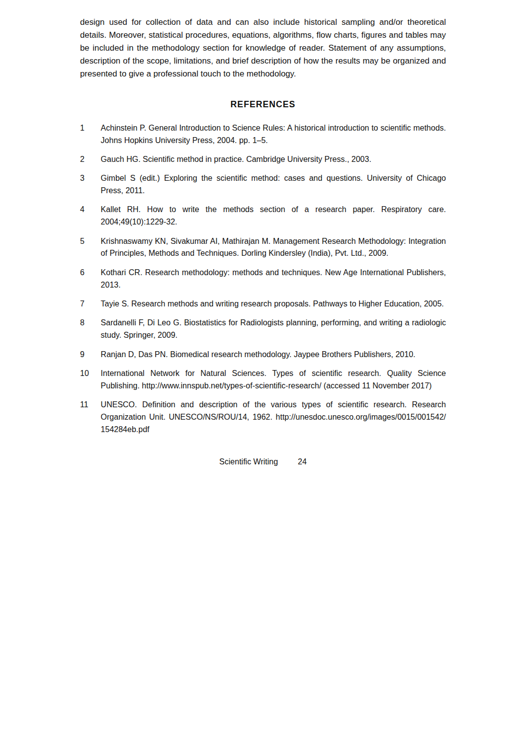design used for collection of data and can also include historical sampling and/or theoretical details. Moreover, statistical procedures, equations, algorithms, flow charts, figures and tables may be included in the methodology section for knowledge of reader. Statement of any assumptions, description of the scope, limitations, and brief description of how the results may be organized and presented to give a professional touch to the methodology.
REFERENCES
Achinstein P. General Introduction to Science Rules: A historical introduction to scientific methods. Johns Hopkins University Press, 2004. pp. 1–5.
Gauch HG. Scientific method in practice. Cambridge University Press., 2003.
Gimbel S (edit.) Exploring the scientific method: cases and questions. University of Chicago Press, 2011.
Kallet RH. How to write the methods section of a research paper. Respiratory care. 2004;49(10):1229-32.
Krishnaswamy KN, Sivakumar AI, Mathirajan M. Management Research Methodology: Integration of Principles, Methods and Techniques. Dorling Kindersley (India), Pvt. Ltd., 2009.
Kothari CR. Research methodology: methods and techniques. New Age International Publishers, 2013.
Tayie S. Research methods and writing research proposals. Pathways to Higher Education, 2005.
Sardanelli F, Di Leo G. Biostatistics for Radiologists planning, performing, and writing a radiologic study. Springer, 2009.
Ranjan D, Das PN. Biomedical research methodology. Jaypee Brothers Publishers, 2010.
International Network for Natural Sciences. Types of scientific research. Quality Science Publishing. http://www.innspub.net/types-of-scientific-research/ (accessed 11 November 2017)
UNESCO. Definition and description of the various types of scientific research. Research Organization Unit. UNESCO/NS/ROU/14, 1962. http://unesdoc.unesco.org/images/0015/001542/154284eb.pdf
Scientific Writing 24